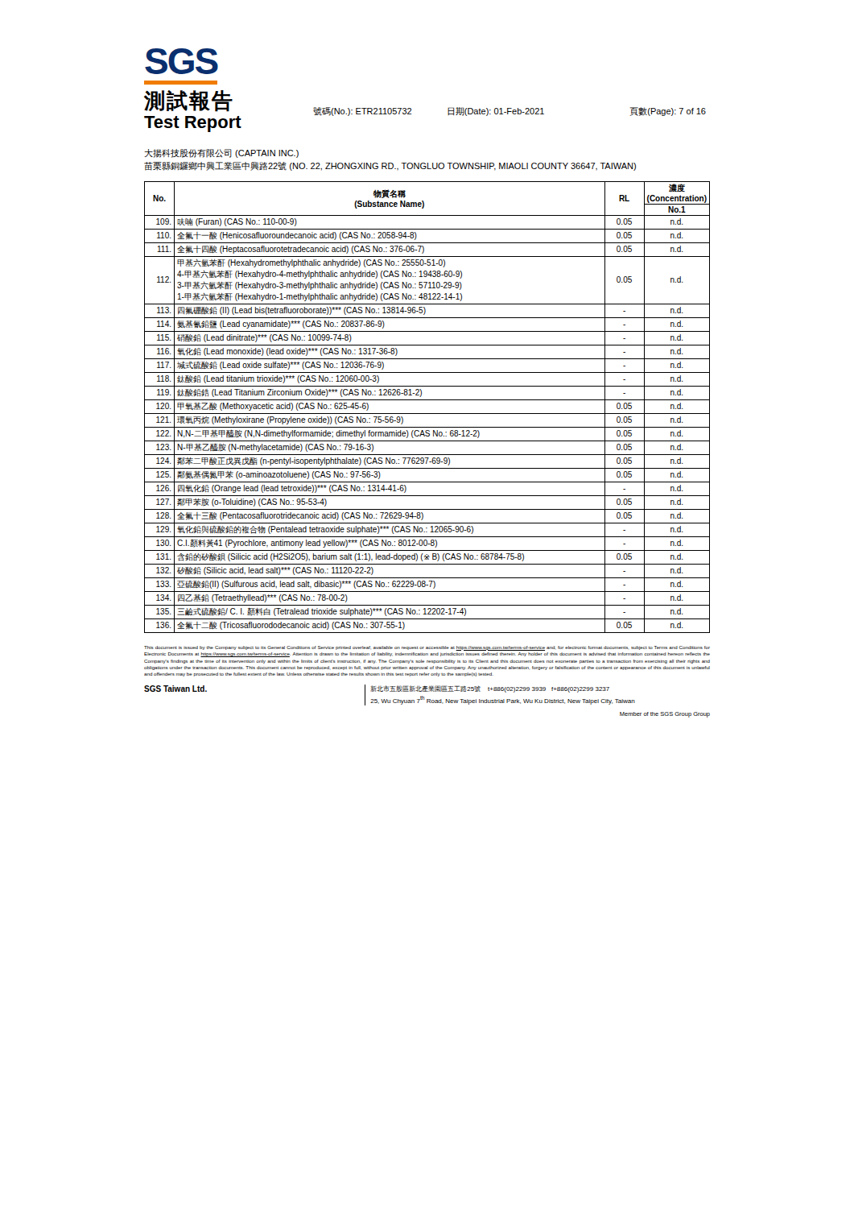SGS
測試報告
Test Report
頁數(Page): 7 of 16 號碼(No.): ETR21105732 日期(Date): 01-Feb-2021
大揚科技股份有限公司 (CAPTAIN INC.)
苗栗縣銅鑼鄉中興工業區中興路22號 (NO. 22, ZHONGXING RD., TONGLUO TOWNSHIP, MIAOLI COUNTY 36647, TAIWAN)
| No. | 物質名稱 (Substance Name) | RL | 濃度 (Concentration) |
| --- | --- | --- | --- |
| No.1 |
| 109. | 呋喃 (Furan) (CAS No.: 110-00-9) | 0.05 | n.d. |
| 110. | 全氟十一酸 (Henicosafluoroundecanoic acid) (CAS No.: 2058-94-8) | 0.05 | n.d. |
| 111. | 全氟十四酸 (Heptacosafluorotetradecanoic acid) (CAS No.: 376-06-7) | 0.05 | n.d. |
| 112. | 甲基六氫苯酐 (Hexahydromethylphthalic anhydride) (CAS No.: 25550-51-0) 4-甲基六氫苯酐 (Hexahydro-4-methylphthalic anhydride) (CAS No.: 19438-60-9) 3-甲基六氫苯酐 (Hexahydro-3-methylphthalic anhydride) (CAS No.: 57110-29-9) 1-甲基六氫苯酐 (Hexahydro-1-methylphthalic anhydride) (CAS No.: 48122-14-1) | 0.05 | n.d. |
| 113. | 四氟硼酸鉛 (II) (Lead bis(tetrafluoroborate))*** (CAS No.: 13814-96-5) | - | n.d. |
| 114. | 氨基氰鉛鹽 (Lead cyanamidate)*** (CAS No.: 20837-86-9) | - | n.d. |
| 115. | 硝酸鉛 (Lead dinitrate)*** (CAS No.: 10099-74-8) | - | n.d. |
| 116. | 氧化鉛 (Lead monoxide) (lead oxide)*** (CAS No.: 1317-36-8) | - | n.d. |
| 117. | 堿式硫酸鉛 (Lead oxide sulfate)*** (CAS No.: 12036-76-9) | - | n.d. |
| 118. | 鈦酸鉛 (Lead titanium trioxide)*** (CAS No.: 12060-00-3) | - | n.d. |
| 119. | 鈦酸鉛鋯 (Lead Titanium Zirconium Oxide)*** (CAS No.: 12626-81-2) | - | n.d. |
| 120. | 甲氧基乙酸 (Methoxyacetic acid) (CAS No.: 625-45-6) | 0.05 | n.d. |
| 121. | 環氧丙烷 (Methyloxirane (Propylene oxide)) (CAS No.: 75-56-9) | 0.05 | n.d. |
| 122. | N,N-二甲基甲醯胺 (N,N-dimethylformamide; dimethyl formamide) (CAS No.: 68-12-2) | 0.05 | n.d. |
| 123. | N-甲基乙醯胺 (N-methylacetamide) (CAS No.: 79-16-3) | 0.05 | n.d. |
| 124. | 鄰苯二甲酸正戊異戊酯 (n-pentyl-isopentylphthalate) (CAS No.: 776297-69-9) | 0.05 | n.d. |
| 125. | 鄰氨基偶氮甲苯 (o-aminoazotoluene) (CAS No.: 97-56-3) | 0.05 | n.d. |
| 126. | 四氧化鉛 (Orange lead (lead tetroxide))*** (CAS No.: 1314-41-6) | - | n.d. |
| 127. | 鄰甲苯胺 (o-Toluidine) (CAS No.: 95-53-4) | 0.05 | n.d. |
| 128. | 全氟十三酸 (Pentacosafluorotridecanoic acid) (CAS No.: 72629-94-8) | 0.05 | n.d. |
| 129. | 氧化鉛與硫酸鉛的複合物 (Pentalead tetraoxide sulphate)*** (CAS No.: 12065-90-6) | - | n.d. |
| 130. | C.I.顏料黃41 (Pyrochlore, antimony lead yellow)*** (CAS No.: 8012-00-8) | - | n.d. |
| 131. | 含鉛的矽酸鋇 (Silicic acid (H2Si2O5), barium salt (1:1), lead-doped) (※ B) (CAS No.: 68784-75-8) | 0.05 | n.d. |
| 132. | 矽酸鉛 (Silicic acid, lead salt)*** (CAS No.: 11120-22-2) | - | n.d. |
| 133. | 亞硫酸鉛(II) (Sulfurous acid, lead salt, dibasic)*** (CAS No.: 62229-08-7) | - | n.d. |
| 134. | 四乙基鉛 (Tetraethyllead)*** (CAS No.: 78-00-2) | - | n.d. |
| 135. | 三鹼式硫酸鉛/ C. I. 顏料白 (Tetralead trioxide sulphate)*** (CAS No.: 12202-17-4) | - | n.d. |
| 136. | 全氟十二酸 (Tricosafluorododecanoic acid) (CAS No.: 307-55-1) | 0.05 | n.d. |
This document is issued by the Company subject to its General Conditions of Service printed overleaf, available on request or accessible at https://www.sgs.com.tw/terms-of-service and, for electronic format documents, subject to Terms and Conditions for Electronic Documents at https://www.sgs.com.tw/terms-of-service. Attention is drawn to the limitation of liability, indemnification and jurisdiction issues defined therein. Any holder of this document is advised that information contained hereon reflects the Company's findings at the time of its intervention only and within the limits of client's instruction, if any. The Company's sole responsibility is to its Client and this document does not exonerate parties to a transaction from exercising all their rights and obligations under the transaction documents. This document cannot be reproduced, except in full, without prior written approval of the Company. Any unauthorized alteration, forgery or falsification of the content or appearance of this document is unlawful and offenders may be prosecuted to the fullest extent of the law. Unless otherwise stated the results shown in this test report refer only to the sample(s) tested.
SGS Taiwan Ltd.
新北市五股區新北產業園區五工路25號 t+886(02)2299 3939 f+886(02)2299 3237
25, Wu Chyuan 7th Road, New Taipei Industrial Park, Wu Ku District, New Taipei City, Taiwan
Member of the SGS Group Group